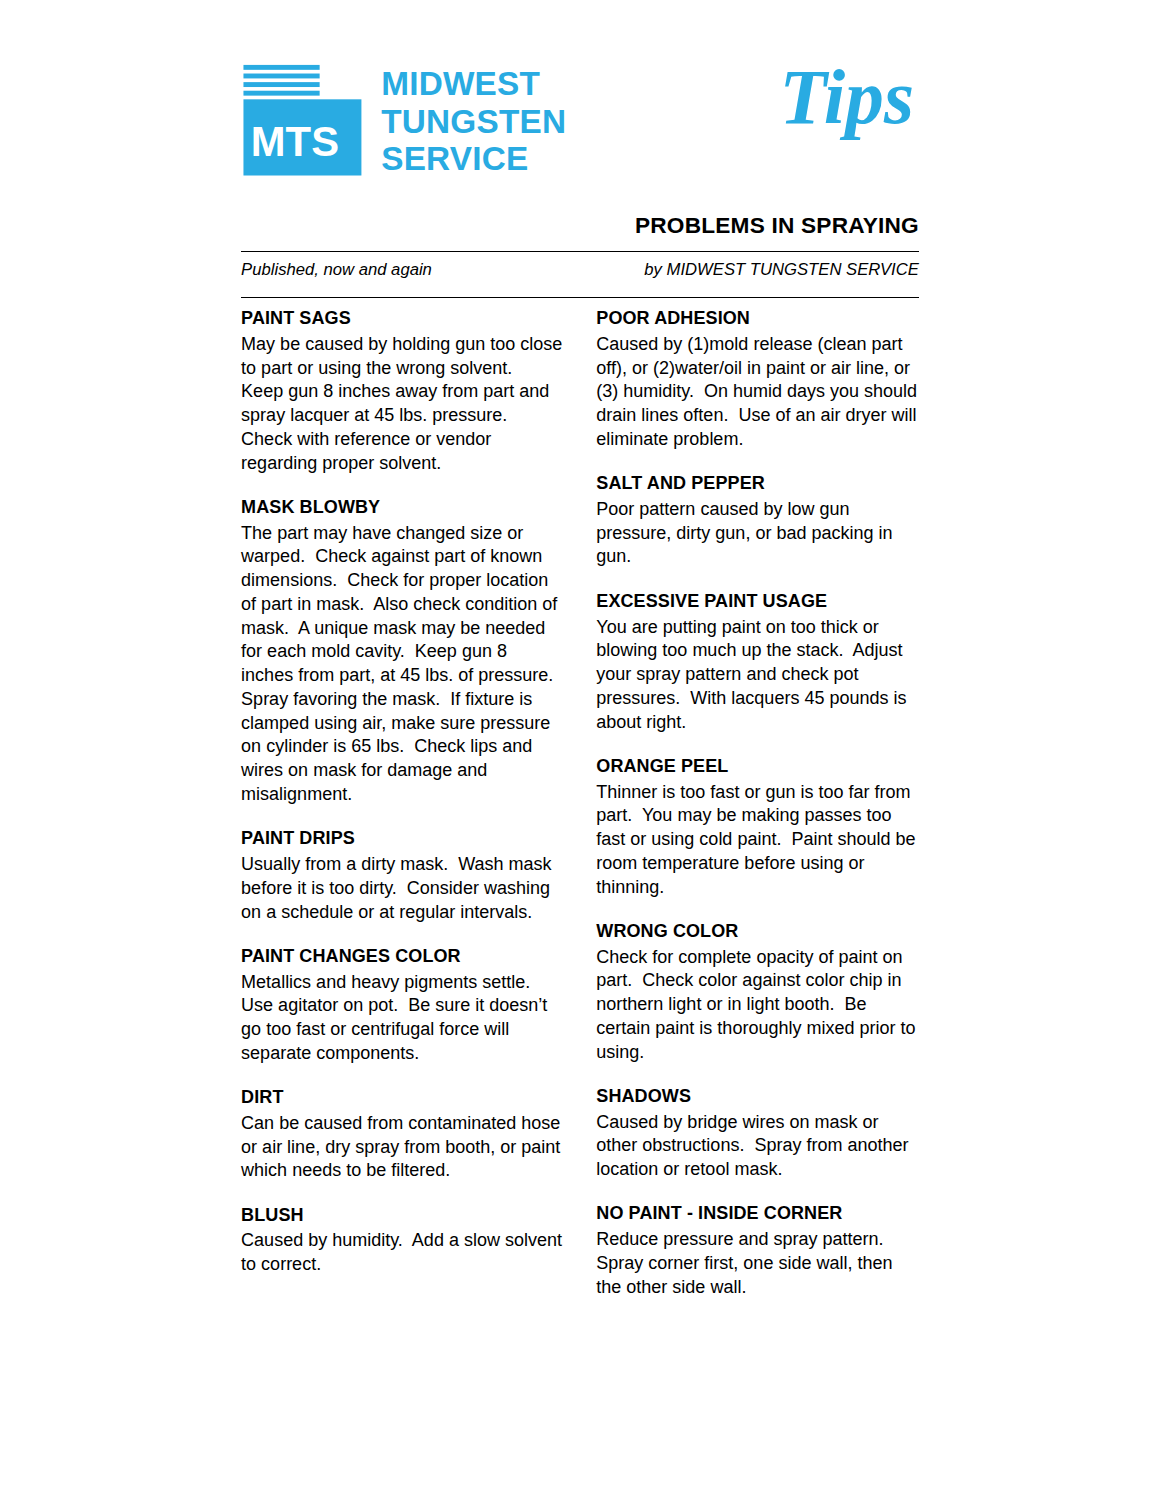MTS
MIDWEST
TUNGSTEN
SERVICE
Tips
PROBLEMS IN SPRAYING
Published, now and again by MIDWEST TUNGSTEN SERVICE
PAINT SAGS
May be caused by holding gun too close to part or using the wrong solvent. Keep gun 8 inches away from part and spray lacquer at 45 lbs. pressure. Check with reference or vendor regarding proper solvent.
MASK BLOWBY
The part may have changed size or warped. Check against part of known dimensions. Check for proper location of part in mask. Also check condition of mask. A unique mask may be needed for each mold cavity. Keep gun 8 inches from part, at 45 lbs. of pressure. Spray favoring the mask. If fixture is clamped using air, make sure pressure on cylinder is 65 lbs. Check lips and wires on mask for damage and misalignment.
PAINT DRIPS
Usually from a dirty mask. Wash mask before it is too dirty. Consider washing on a schedule or at regular intervals.
PAINT CHANGES COLOR
Metallics and heavy pigments settle. Use agitator on pot. Be sure it doesn’t go too fast or centrifugal force will separate components.
DIRT
Can be caused from contaminated hose or air line, dry spray from booth, or paint which needs to be filtered.
BLUSH
Caused by humidity. Add a slow solvent to correct.
POOR ADHESION
Caused by (1)mold release (clean part off), or (2)water/oil in paint or air line, or (3) humidity. On humid days you should drain lines often. Use of an air dryer will eliminate problem.
SALT AND PEPPER
Poor pattern caused by low gun pressure, dirty gun, or bad packing in gun.
EXCESSIVE PAINT USAGE
You are putting paint on too thick or blowing too much up the stack. Adjust your spray pattern and check pot pressures. With lacquers 45 pounds is about right.
ORANGE PEEL
Thinner is too fast or gun is too far from part. You may be making passes too fast or using cold paint. Paint should be room temperature before using or thinning.
WRONG COLOR
Check for complete opacity of paint on part. Check color against color chip in northern light or in light booth. Be certain paint is thoroughly mixed prior to using.
SHADOWS
Caused by bridge wires on mask or other obstructions. Spray from another location or retool mask.
NO PAINT - INSIDE CORNER
Reduce pressure and spray pattern. Spray corner first, one side wall, then the other side wall.